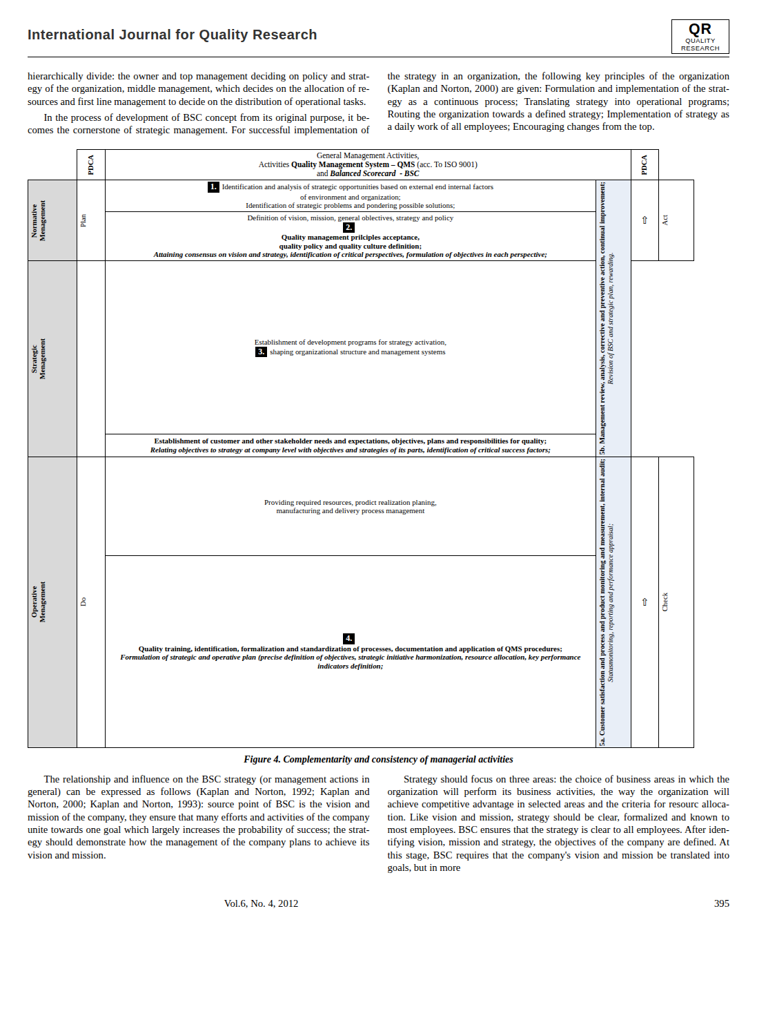International Journal for Quality Research
QR QUALITY RESEARCH
hierarchically divide: the owner and top management deciding on policy and strategy of the organization, middle management, which decides on the allocation of resources and first line management to decide on the distribution of operational tasks.
In the process of development of BSC concept from its original purpose, it becomes the cornerstone of strategic management. For successful implementation of the strategy in an organization, the following key principles of the organization (Kaplan and Norton, 2000) are given: Formulation and implementation of the strategy as a continuous process; Translating strategy into operational programs; Routing the organization towards a defined strategy; Implementation of strategy as a daily work of all employees; Encouraging changes from the top.
| | PDCA | General Management Activities, Activities Quality Management System – QMS (acc. To ISO 9001) and Balanced Scorecard - BSC | PDCA | |
| Normative Menagement | Plan | 1. Identification and analysis of strategic opportunities based on external end internal factors of environment and organization; Identification of strategic problems and pondering possible solutions; | 5b. Management review, analysis, corrective and preventive action, continual improvement; Revision of BSC and strategic plan, rewarding. | ⇧ | Act | |
| Definition of vision, mission, general oblectives, strategy and policy 2. Quality management prilciples acceptance, quality policy and quality culture definition; Attaining consensus on vision and strategy, identification of critical perspectives, formulation of objectives in each perspective; | |
| Strategic Menagement | | Establishment of development programs for strategy activation, 3. shaping organizational structure and management systems | | | |
| Establishment of customer and other stakeholder needs and expectations, objectives, plans and responsibilities for quality; Relating objectives to strategy at company level with objectives and strategies of its parts, identification of critical success factors; | |
| Operative Menagement | Do | Providing required resources, prodict realization planing, manufacturing and delivery process management | 5a. Customer satisfaction and process and product monitoring and measurement, internal audit; Statusmonitoring, reporting and performance appraisal; | ⇧ | Check | |
| 4. Quality training, identification, formalization and standardization of processes, documentation and application of QMS procedures; Formulation of strategic and operative plan (precise definition of objectives, strategic initiative harmonization, resource allocation, key performance indicators definition; | |
Figure 4. Complementarity and consistency of managerial activities
The relationship and influence on the BSC strategy (or management actions in general) can be expressed as follows (Kaplan and Norton, 1992; Kaplan and Norton, 2000; Kaplan and Norton, 1993): source point of BSC is the vision and mission of the company, they ensure that many efforts and activities of the company unite towards one goal which largely increases the probability of success; the strategy should demonstrate how the management of the company plans to achieve its vision and mission.
Strategy should focus on three areas: the choice of business areas in which the organization will perform its business activities, the way the organization will achieve competitive advantage in selected areas and the criteria for resourc allocation. Like vision and mission, strategy should be clear, formalized and known to most employees. BSC ensures that the strategy is clear to all employees. After identifying vision, mission and strategy, the objectives of the company are defined. At this stage, BSC requires that the company's vision and mission be translated into goals, but in more
Vol.6, No. 4, 2012 395